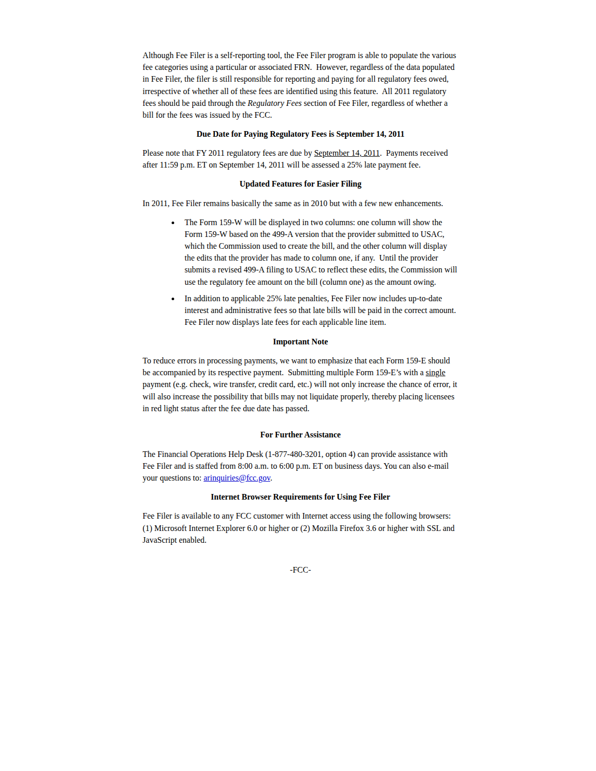Although Fee Filer is a self-reporting tool, the Fee Filer program is able to populate the various fee categories using a particular or associated FRN. However, regardless of the data populated in Fee Filer, the filer is still responsible for reporting and paying for all regulatory fees owed, irrespective of whether all of these fees are identified using this feature. All 2011 regulatory fees should be paid through the Regulatory Fees section of Fee Filer, regardless of whether a bill for the fees was issued by the FCC.
Due Date for Paying Regulatory Fees is September 14, 2011
Please note that FY 2011 regulatory fees are due by September 14, 2011. Payments received after 11:59 p.m. ET on September 14, 2011 will be assessed a 25% late payment fee.
Updated Features for Easier Filing
In 2011, Fee Filer remains basically the same as in 2010 but with a few new enhancements.
The Form 159-W will be displayed in two columns: one column will show the Form 159-W based on the 499-A version that the provider submitted to USAC, which the Commission used to create the bill, and the other column will display the edits that the provider has made to column one, if any. Until the provider submits a revised 499-A filing to USAC to reflect these edits, the Commission will use the regulatory fee amount on the bill (column one) as the amount owing.
In addition to applicable 25% late penalties, Fee Filer now includes up-to-date interest and administrative fees so that late bills will be paid in the correct amount. Fee Filer now displays late fees for each applicable line item.
Important Note
To reduce errors in processing payments, we want to emphasize that each Form 159-E should be accompanied by its respective payment. Submitting multiple Form 159-E’s with a single payment (e.g. check, wire transfer, credit card, etc.) will not only increase the chance of error, it will also increase the possibility that bills may not liquidate properly, thereby placing licensees in red light status after the fee due date has passed.
For Further Assistance
The Financial Operations Help Desk (1-877-480-3201, option 4) can provide assistance with Fee Filer and is staffed from 8:00 a.m. to 6:00 p.m. ET on business days. You can also e-mail your questions to: arinquiries@fcc.gov.
Internet Browser Requirements for Using Fee Filer
Fee Filer is available to any FCC customer with Internet access using the following browsers: (1) Microsoft Internet Explorer 6.0 or higher or (2) Mozilla Firefox 3.6 or higher with SSL and JavaScript enabled.
-FCC-